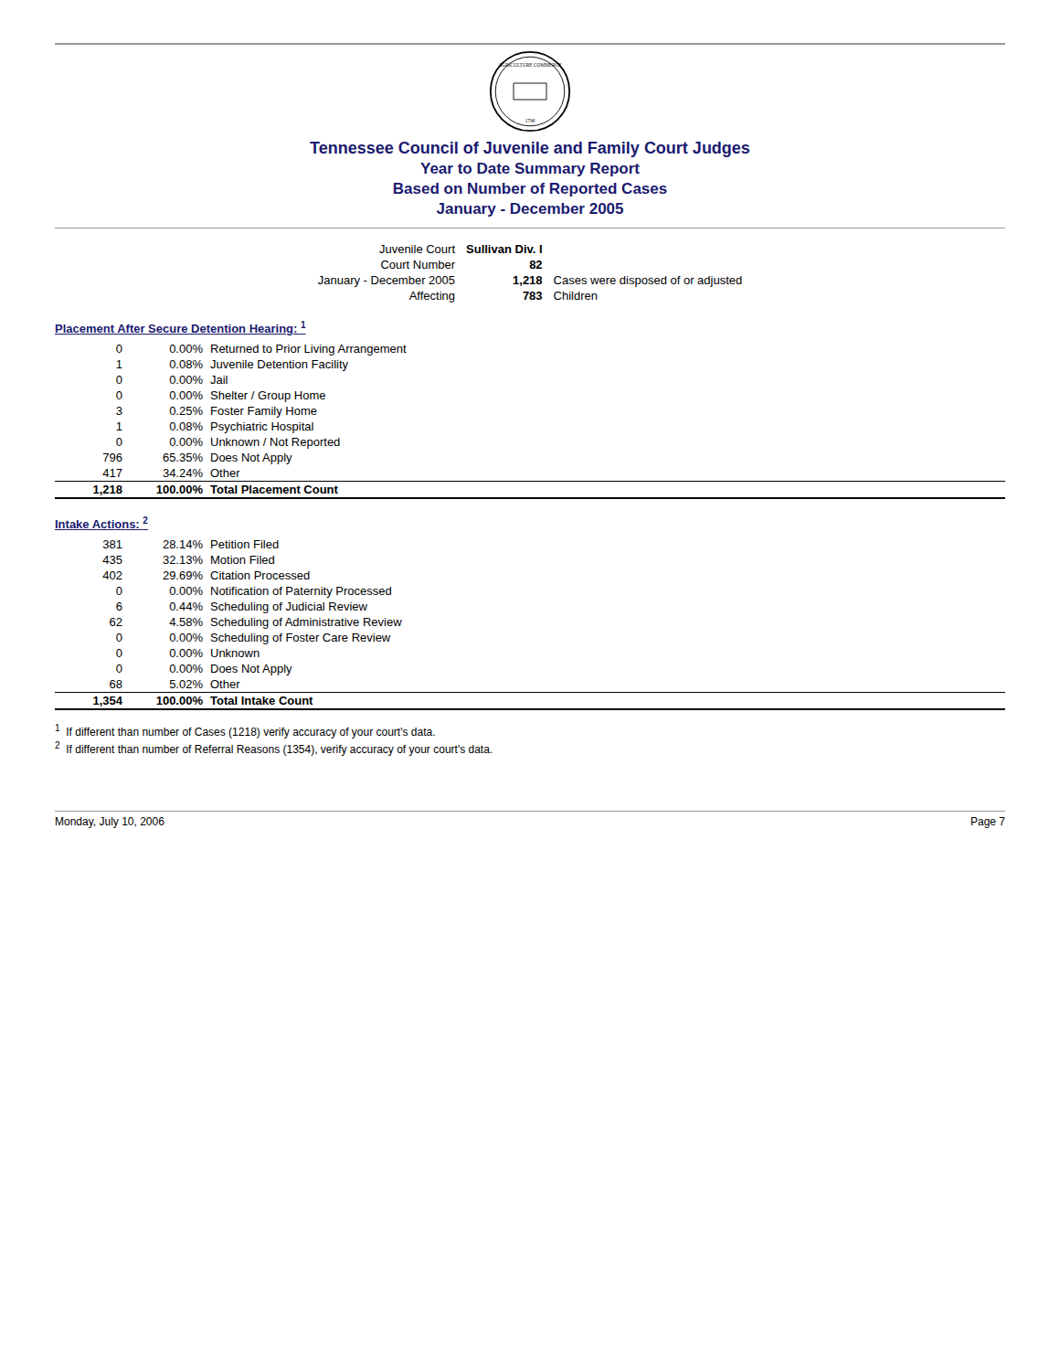Tennessee Council of Juvenile and Family Court Judges
Year to Date Summary Report
Based on Number of Reported Cases
January - December 2005
| Juvenile Court | Sullivan Div. I | |
| Court Number | 82 | |
| January - December 2005 | 1,218 | Cases were disposed of or adjusted |
| Affecting | 783 | Children |
Placement After Secure Detention Hearing: 1
| 0 | 0.00% | Returned to Prior Living Arrangement |
| 1 | 0.08% | Juvenile Detention Facility |
| 0 | 0.00% | Jail |
| 0 | 0.00% | Shelter / Group Home |
| 3 | 0.25% | Foster Family Home |
| 1 | 0.08% | Psychiatric Hospital |
| 0 | 0.00% | Unknown / Not Reported |
| 796 | 65.35% | Does Not Apply |
| 417 | 34.24% | Other |
| 1,218 | 100.00% | Total Placement Count |
Intake Actions: 2
| 381 | 28.14% | Petition Filed |
| 435 | 32.13% | Motion Filed |
| 402 | 29.69% | Citation Processed |
| 0 | 0.00% | Notification of Paternity Processed |
| 6 | 0.44% | Scheduling of Judicial Review |
| 62 | 4.58% | Scheduling of Administrative Review |
| 0 | 0.00% | Scheduling of Foster Care Review |
| 0 | 0.00% | Unknown |
| 0 | 0.00% | Does Not Apply |
| 68 | 5.02% | Other |
| 1,354 | 100.00% | Total Intake Count |
1 If different than number of Cases (1218) verify accuracy of your court's data.
2 If different than number of Referral Reasons (1354), verify accuracy of your court's data.
Monday, July 10, 2006 Page 7